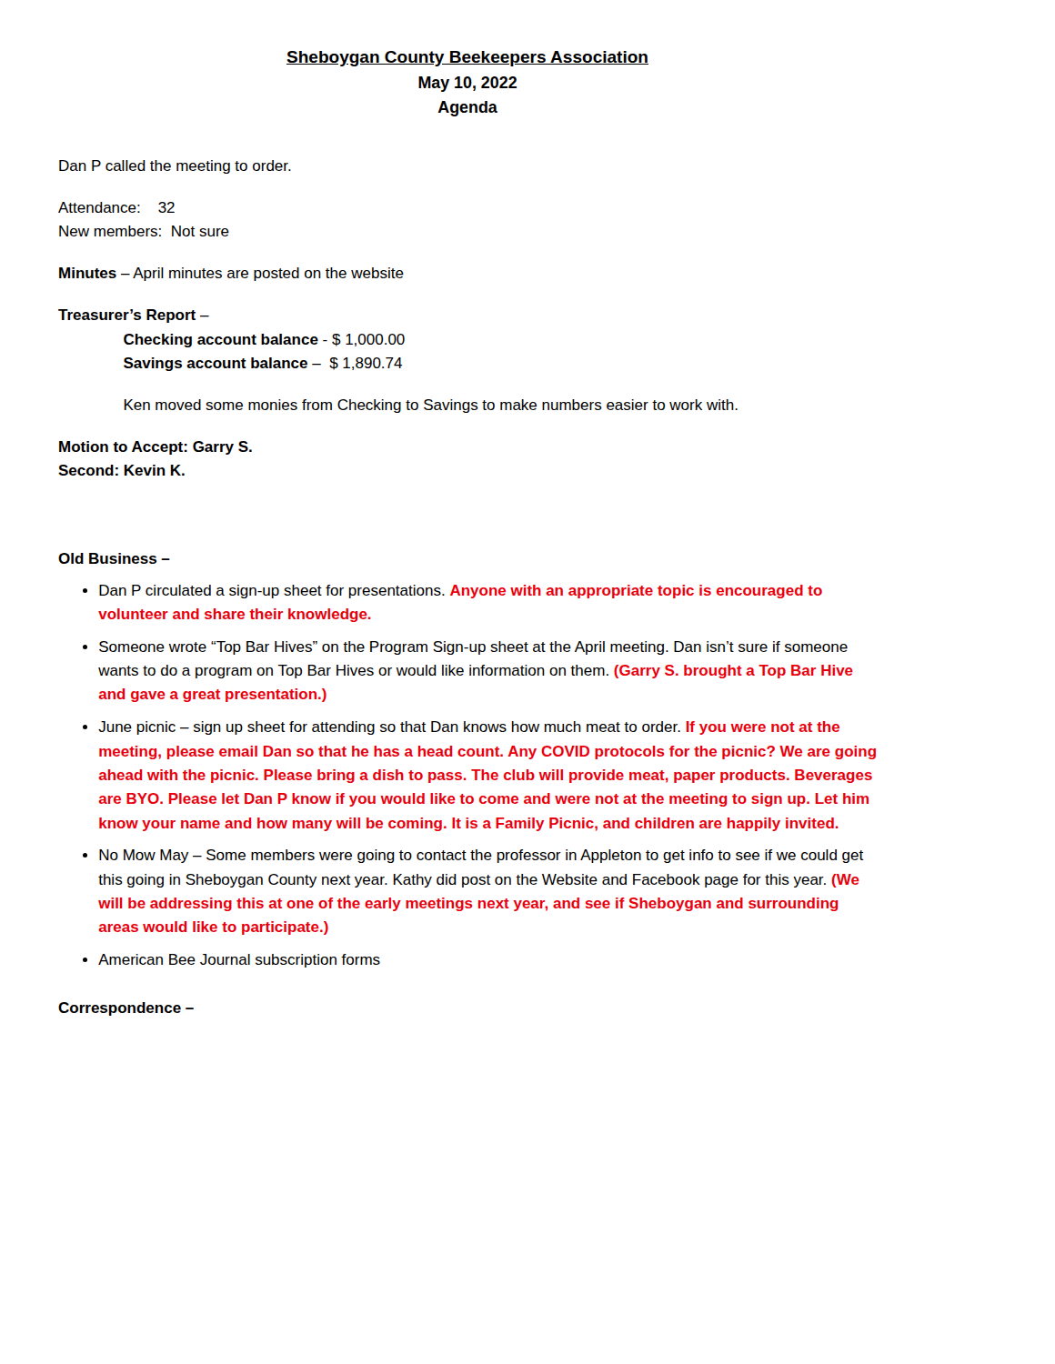Sheboygan County Beekeepers Association May 10, 2022 Agenda
Dan P called the meeting to order.
Attendance: 32
New members: Not sure
Minutes – April minutes are posted on the website
Treasurer’s Report –
Checking account balance - $ 1,000.00
Savings account balance – $ 1,890.74
Ken moved some monies from Checking to Savings to make numbers easier to work with.
Motion to Accept: Garry S.
Second: Kevin K.
Old Business –
Dan P circulated a sign-up sheet for presentations. Anyone with an appropriate topic is encouraged to volunteer and share their knowledge.
Someone wrote “Top Bar Hives” on the Program Sign-up sheet at the April meeting. Dan isn’t sure if someone wants to do a program on Top Bar Hives or would like information on them. (Garry S. brought a Top Bar Hive and gave a great presentation.)
June picnic – sign up sheet for attending so that Dan knows how much meat to order. If you were not at the meeting, please email Dan so that he has a head count. Any COVID protocols for the picnic? We are going ahead with the picnic. Please bring a dish to pass. The club will provide meat, paper products. Beverages are BYO. Please let Dan P know if you would like to come and were not at the meeting to sign up. Let him know your name and how many will be coming. It is a Family Picnic, and children are happily invited.
No Mow May – Some members were going to contact the professor in Appleton to get info to see if we could get this going in Sheboygan County next year. Kathy did post on the Website and Facebook page for this year. (We will be addressing this at one of the early meetings next year, and see if Sheboygan and surrounding areas would like to participate.)
American Bee Journal subscription forms
Correspondence –